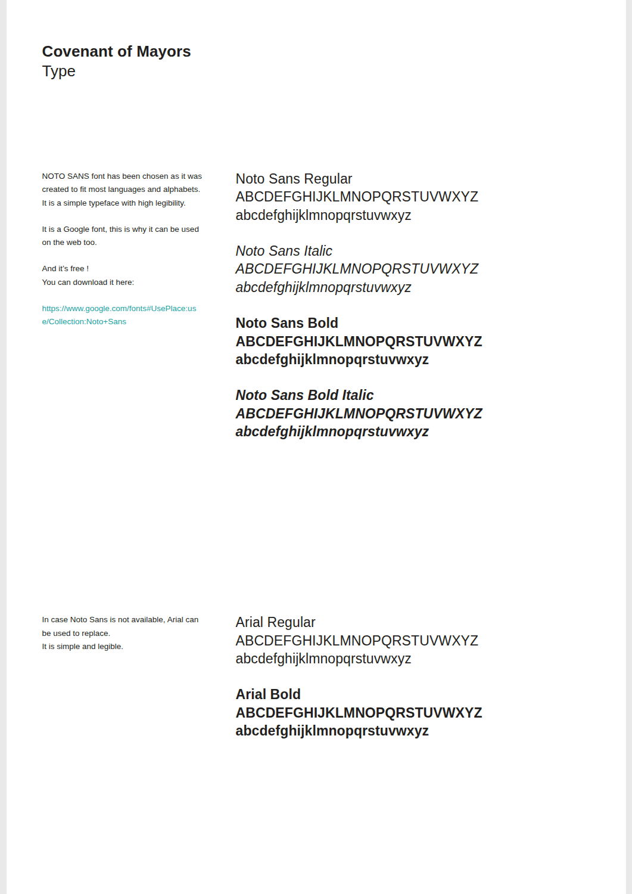Covenant of Mayors
Type
NOTO SANS font has been chosen as it was created to fit most languages and alphabets. It is a simple typeface with high legibility.
It is a Google font, this is why it can be used on the web too.
And it’s free !
You can download it here:
https://www.google.com/fonts#UsePlace:use/Collection:Noto+Sans
Noto Sans Regular
ABCDEFGHIJKLMNOPQRSTUVWXYZ
abcdefghijklmnopqrstuvwxyz
Noto Sans Italic
ABCDEFGHIJKLMNOPQRSTUVWXYZ
abcdefghijklmnopqrstuvwxyz
Noto Sans Bold
ABCDEFGHIJKLMNOPQRSTUVWXYZ
abcdefghijklmnopqrstuvwxyz
Noto Sans Bold Italic
ABCDEFGHIJKLMNOPQRSTUVWXYZ
abcdefghijklmnopqrstuvwxyz
In case Noto Sans is not available, Arial can be used to replace.
It is simple and legible.
Arial Regular
ABCDEFGHIJKLMNOPQRSTUVWXYZ
abcdefghijklmnopqrstuvwxyz
Arial Bold
ABCDEFGHIJKLMNOPQRSTUVWXYZ
abcdefghijklmnopqrstuvwxyz